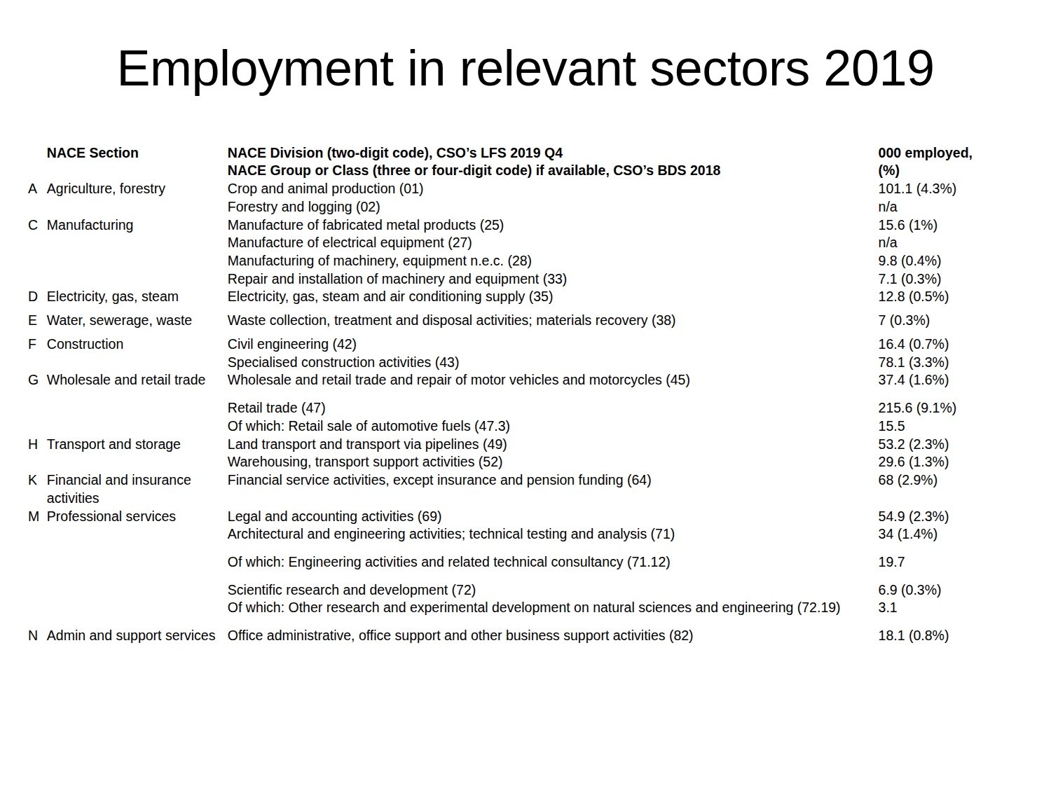Employment in relevant sectors 2019
| | NACE Section | NACE Division (two-digit code), CSO’s LFS 2019 Q4 | 000 employed, |
| --- | --- | --- | --- |
| | | NACE Group or Class (three or four-digit code) if available, CSO’s BDS 2018 | (%) |
| A | Agriculture, forestry | Crop and animal production (01) | 101.1 (4.3%) |
| | | Forestry and logging (02) | n/a |
| C | Manufacturing | Manufacture of fabricated metal products (25) | 15.6 (1%) |
| | | Manufacture of electrical equipment (27) | n/a |
| | | Manufacturing of machinery, equipment n.e.c. (28) | 9.8 (0.4%) |
| | | Repair and installation of machinery and equipment (33) | 7.1 (0.3%) |
| D | Electricity, gas, steam | Electricity, gas, steam and air conditioning supply (35) | 12.8 (0.5%) |
| E | Water, sewerage, waste | Waste collection, treatment and disposal activities; materials recovery (38) | 7 (0.3%) |
| F | Construction | Civil engineering (42) | 16.4 (0.7%) |
| | | Specialised construction activities (43) | 78.1 (3.3%) |
| G | Wholesale and retail trade | Wholesale and retail trade and repair of motor vehicles and motorcycles (45) | 37.4 (1.6%) |
| | | Retail trade (47) | 215.6 (9.1%) |
| | | Of which: Retail sale of automotive fuels (47.3) | 15.5 |
| H | Transport and storage | Land transport and transport via pipelines (49) | 53.2 (2.3%) |
| | | Warehousing, transport support activities (52) | 29.6 (1.3%) |
| K | Financial and insurance activities | Financial service activities, except insurance and pension funding (64) | 68 (2.9%) |
| M | Professional services | Legal and accounting activities (69) | 54.9 (2.3%) |
| | | Architectural and engineering activities; technical testing and analysis (71) | 34 (1.4%) |
| | | Of which: Engineering activities and related technical consultancy (71.12) | 19.7 |
| | | Scientific research and development (72) | 6.9 (0.3%) |
| | | Of which: Other research and experimental development on natural sciences and engineering (72.19) | 3.1 |
| N | Admin and support services | Office administrative, office support and other business support activities (82) | 18.1 (0.8%) |